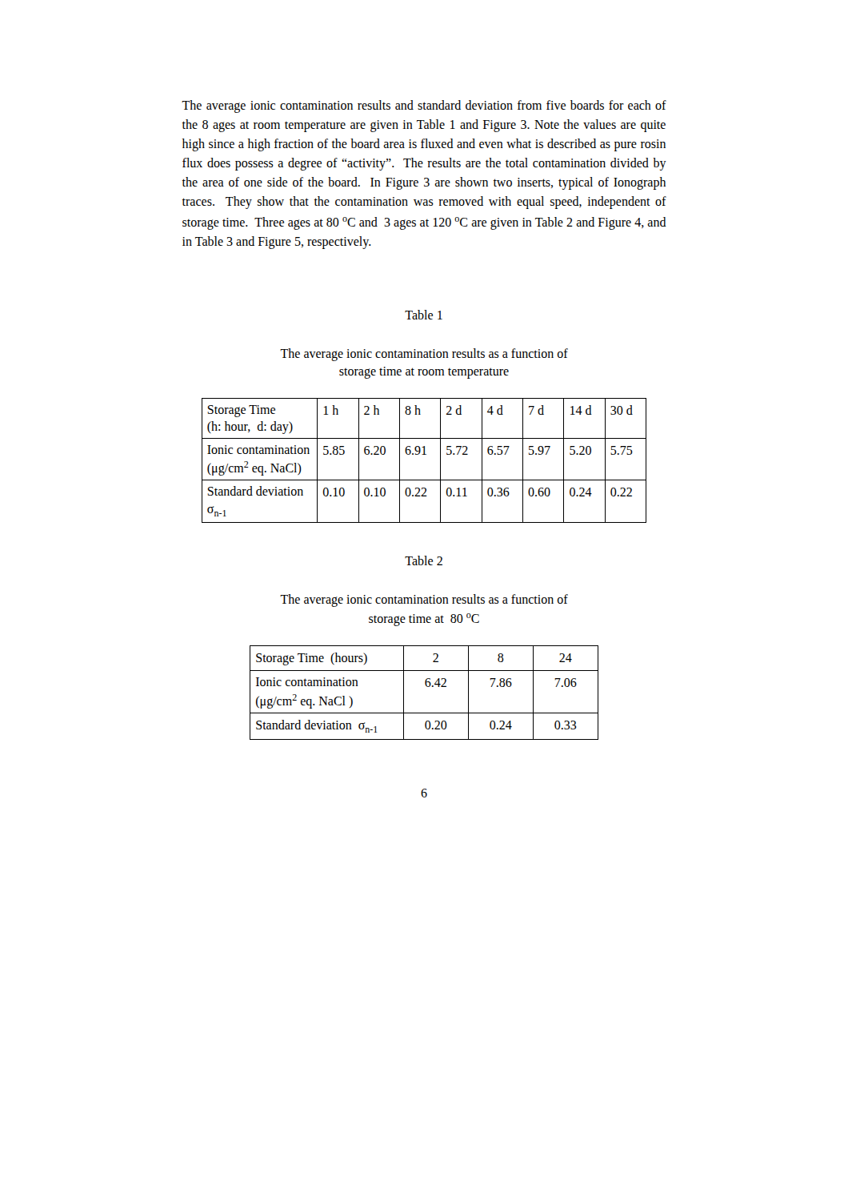The average ionic contamination results and standard deviation from five boards for each of the 8 ages at room temperature are given in Table 1 and Figure 3. Note the values are quite high since a high fraction of the board area is fluxed and even what is described as pure rosin flux does possess a degree of “activity”. The results are the total contamination divided by the area of one side of the board. In Figure 3 are shown two inserts, typical of Ionograph traces. They show that the contamination was removed with equal speed, independent of storage time. Three ages at 80 o C and 3 ages at 120 o C are given in Table 2 and Figure 4, and in Table 3 and Figure 5, respectively.
Table 1
The average ionic contamination results as a function of
storage time at room temperature
| Storage Time (h: hour, d: day) | 1 h | 2 h | 8 h | 2 d | 4 d | 7 d | 14 d | 30 d |
| Ionic contamination (μg/cm 2 eq. NaCl) | 5.85 | 6.20 | 6.91 | 5.72 | 6.57 | 5.97 | 5.20 | 5.75 |
| Standard deviation σ n-1 | 0.10 | 0.10 | 0.22 | 0.11 | 0.36 | 0.60 | 0.24 | 0.22 |
Table 2
The average ionic contamination results as a function of
storage time at 80 o C
| Storage Time (hours) | 2 | 8 | 24 |
| Ionic contamination (μg/cm 2 eq. NaCl ) | 6.42 | 7.86 | 7.06 |
| Standard deviation σ n-1 | 0.20 | 0.24 | 0.33 |
6